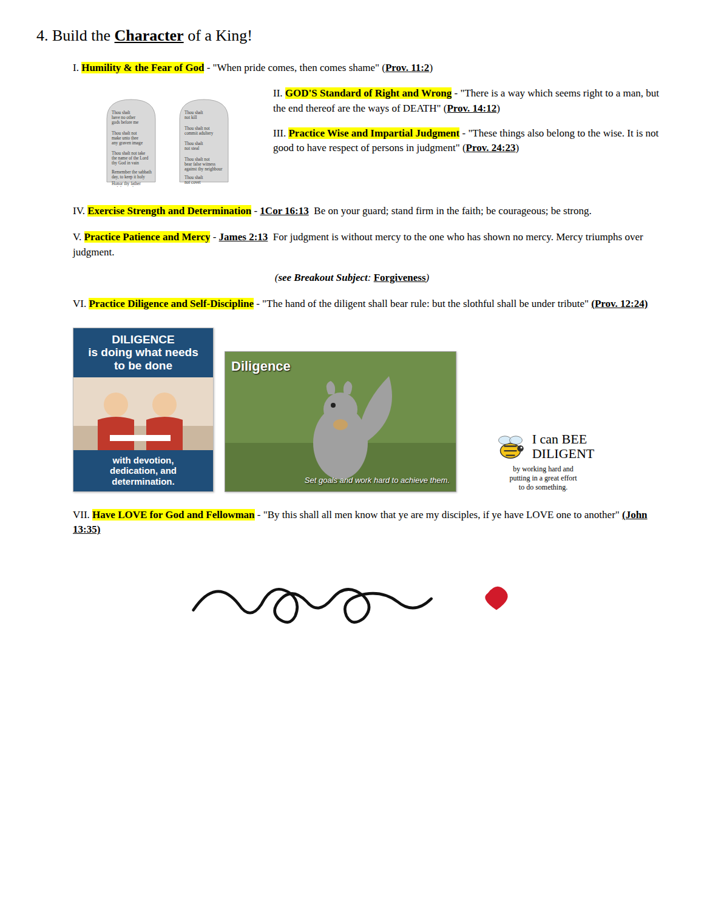4. Build the Character of a King!
I. Humility & the Fear of God - "When pride comes, then comes shame" (Prov. 11:2)
II. GOD'S Standard of Right and Wrong - "There is a way which seems right to a man, but the end thereof are the ways of DEATH" (Prov. 14:12)
III. Practice Wise and Impartial Judgment - "These things also belong to the wise. It is not good to have respect of persons in judgment" (Prov. 24:23)
IV. Exercise Strength and Determination - 1Cor 16:13 Be on your guard; stand firm in the faith; be courageous; be strong.
V. Practice Patience and Mercy - James 2:13 For judgment is without mercy to the one who has shown no mercy. Mercy triumphs over judgment.
(see Breakout Subject: Forgiveness)
VI. Practice Diligence and Self-Discipline - "The hand of the diligent shall bear rule: but the slothful shall be under tribute" (Prov. 12:24)
DILIGENCE
is doing what needs
to be done
with devotion,
dedication, and
determination.
Diligence Set goals and work hard to achieve them.
I can BEE
DILIGENT
by working hard and
putting in a great effort
to do something.
VII. Have LOVE for God and Fellowman - "By this shall all men know that ye are my disciples, if ye have LOVE one to another" (John 13:35)